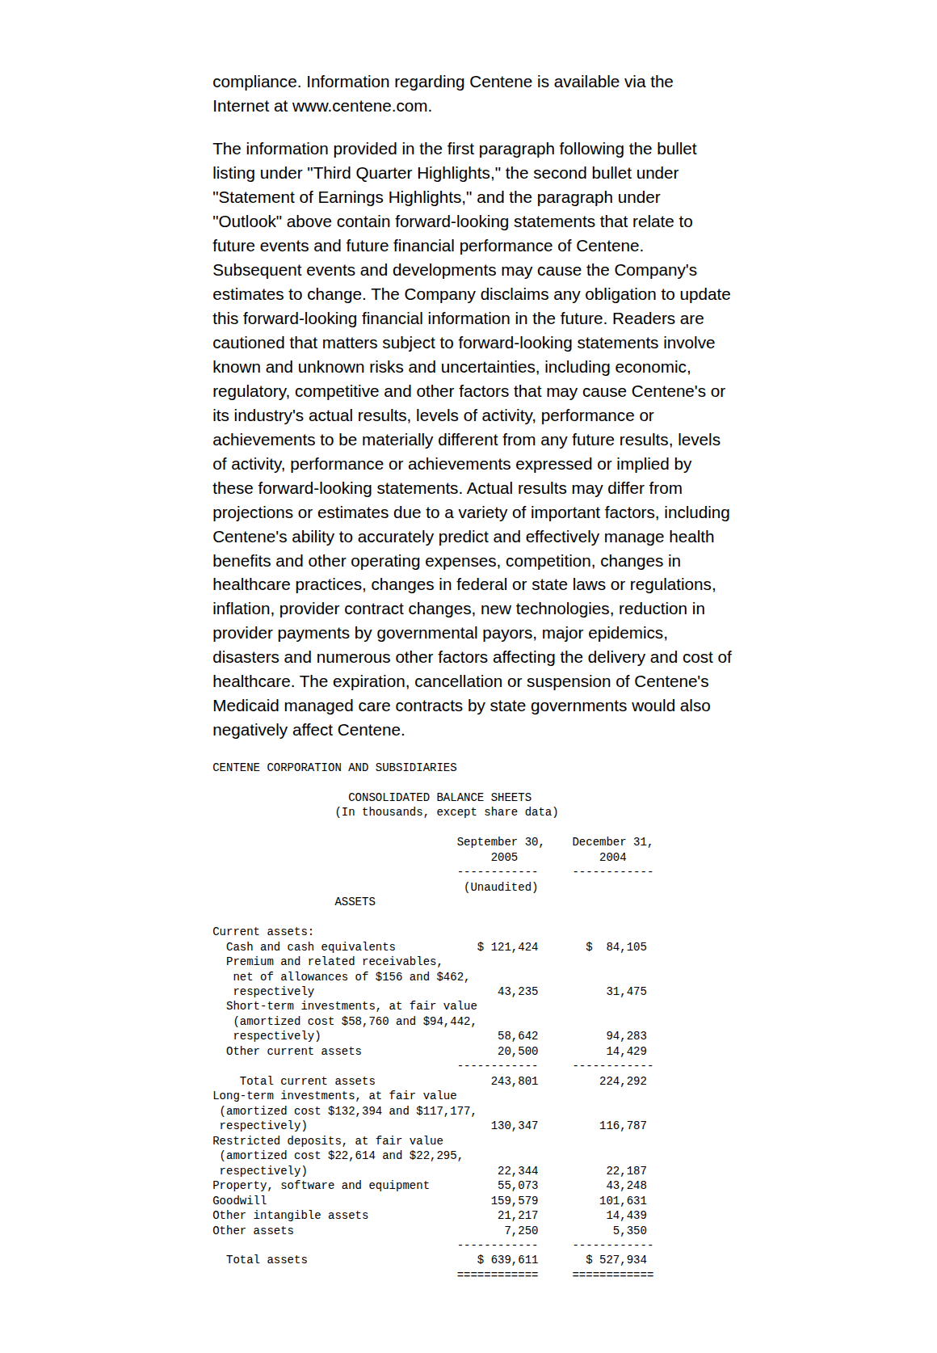compliance. Information regarding Centene is available via the Internet at www.centene.com.
The information provided in the first paragraph following the bullet listing under "Third Quarter Highlights," the second bullet under "Statement of Earnings Highlights," and the paragraph under "Outlook" above contain forward-looking statements that relate to future events and future financial performance of Centene. Subsequent events and developments may cause the Company's estimates to change. The Company disclaims any obligation to update this forward-looking financial information in the future. Readers are cautioned that matters subject to forward-looking statements involve known and unknown risks and uncertainties, including economic, regulatory, competitive and other factors that may cause Centene's or its industry's actual results, levels of activity, performance or achievements to be materially different from any future results, levels of activity, performance or achievements expressed or implied by these forward-looking statements. Actual results may differ from projections or estimates due to a variety of important factors, including Centene's ability to accurately predict and effectively manage health benefits and other operating expenses, competition, changes in healthcare practices, changes in federal or state laws or regulations, inflation, provider contract changes, new technologies, reduction in provider payments by governmental payors, major epidemics, disasters and numerous other factors affecting the delivery and cost of healthcare. The expiration, cancellation or suspension of Centene's Medicaid managed care contracts by state governments would also negatively affect Centene.
CENTENE CORPORATION AND SUBSIDIARIES

                    CONSOLIDATED BALANCE SHEETS
                  (In thousands, except share data)

                                    September 30,    December 31,
                                         2005            2004
                                    ------------     ------------
                                     (Unaudited)
                  ASSETS

Current assets:
  Cash and cash equivalents            $ 121,424       $  84,105
  Premium and related receivables,
   net of allowances of $156 and $462,
   respectively                           43,235          31,475
  Short-term investments, at fair value
   (amortized cost $58,760 and $94,442,
   respectively)                          58,642          94,283
  Other current assets                    20,500          14,429
                                    ------------     ------------
    Total current assets                 243,801         224,292
Long-term investments, at fair value
 (amortized cost $132,394 and $117,177,
 respectively)                           130,347         116,787
Restricted deposits, at fair value
 (amortized cost $22,614 and $22,295,
 respectively)                            22,344          22,187
Property, software and equipment          55,073          43,248
Goodwill                                 159,579         101,631
Other intangible assets                   21,217          14,439
Other assets                               7,250           5,350
                                    ------------     ------------
  Total assets                         $ 639,611       $ 527,934
                                    ============     ============